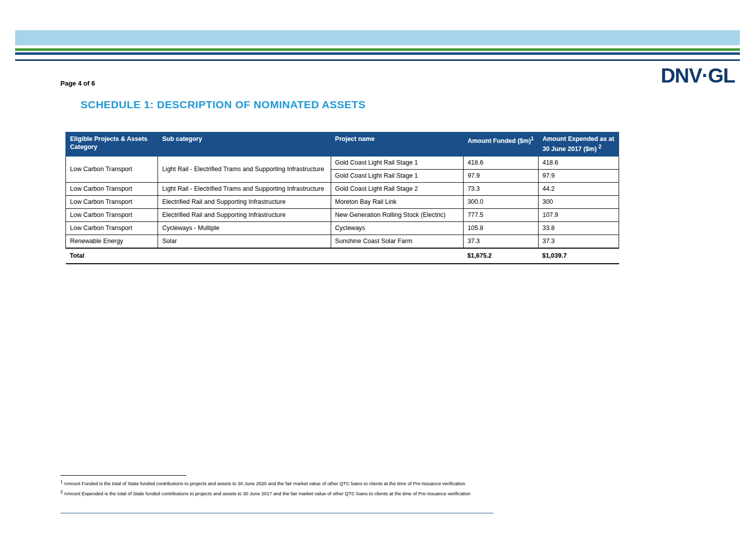DNV·GL
Page 4 of 6
SCHEDULE 1: DESCRIPTION OF NOMINATED ASSETS
| Eligible Projects & Assets Category | Sub category | Project name | Amount Funded ($m) 1 | Amount Expended as at 30 June 2017 ($m) 2 |
| --- | --- | --- | --- | --- |
| Low Carbon Transport | Light Rail - Electrified Trams and Supporting Infrastructure | Gold Coast Light Rail Stage 1 | 418.6 | 418.6 |
| Gold Coast Light Rail Stage 1 | 97.9 | 97.9 |
| Low Carbon Transport | Light Rail - Electrified Trams and Supporting Infrastructure | Gold Coast Light Rail Stage 2 | 73.3 | 44.2 |
| Low Carbon Transport | Electrified Rail and Supporting Infrastructure | Moreton Bay Rail Link | 300.0 | 300 |
| Low Carbon Transport | Electrified Rail and Supporting Infrastructure | New Generation Rolling Stock (Electric) | 777.5 | 107.9 |
| Low Carbon Transport | Cycleways - Multiple | Cycleways | 105.8 | 33.8 |
| Renewable Energy | Solar | Sunshine Coast Solar Farm | 37.3 | 37.3 |
| Total | | | $1,675.2 | $1,039.7 |
1 Amount Funded is the total of State funded contributions to projects and assets to 30 June 2020 and the fair market value of other QTC loans to clients at the time of Pre-Issuance verification
2 Amount Expended is the total of State funded contributions to projects and assets to 30 June 2017 and the fair market value of other QTC loans to clients at the time of Pre-Issuance verification